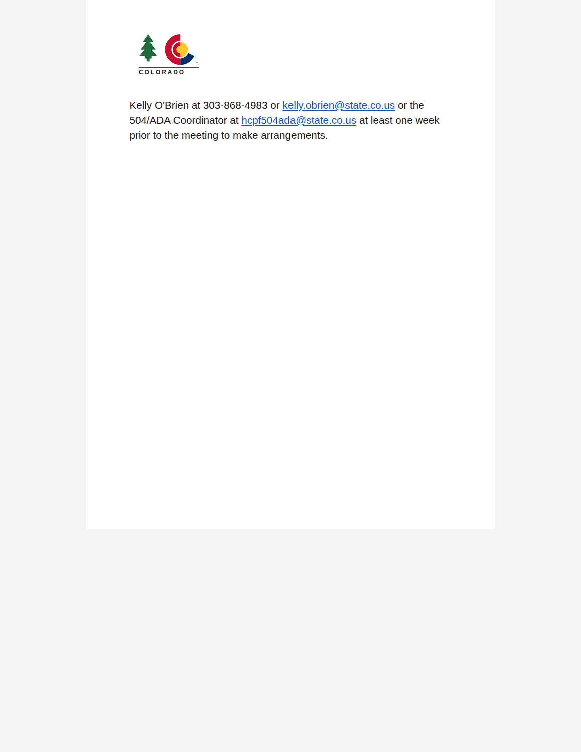State of Colorado logo A stylized green evergreen tree beside a circular "C" mark in red, yellow and blue, above the word COLORADO. ™ COLORADO
Kelly O'Brien at 303-868-4983 or kelly.obrien@state.co.us or the 504/ADA Coordinator at hcpf504ada@state.co.us at least one week prior to the meeting to make arrangements.